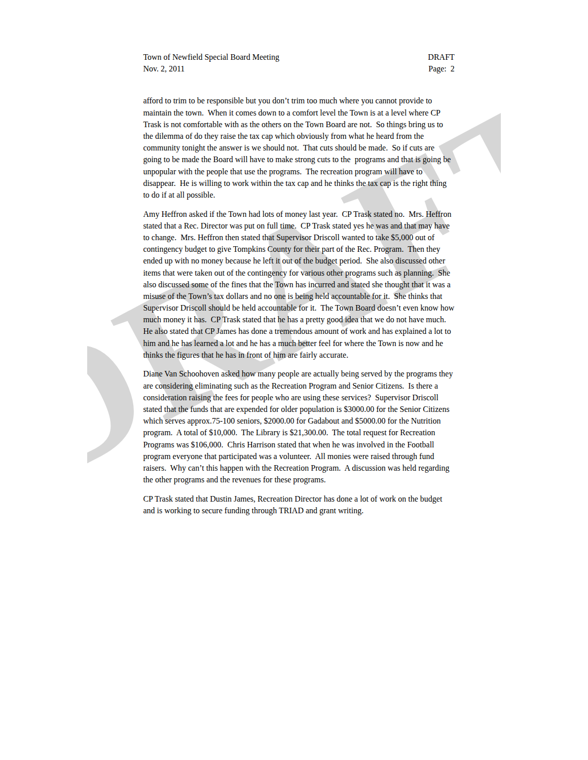DRAFT
Town of Newfield Special Board Meeting
DRAFT
Nov. 2, 2011
Page: 2
afford to trim to be responsible but you don’t trim too much where you cannot provide to maintain the town. When it comes down to a comfort level the Town is at a level where CP Trask is not comfortable with as the others on the Town Board are not. So things bring us to the dilemma of do they raise the tax cap which obviously from what he heard from the community tonight the answer is we should not. That cuts should be made. So if cuts are going to be made the Board will have to make strong cuts to the programs and that is going be unpopular with the people that use the programs. The recreation program will have to disappear. He is willing to work within the tax cap and he thinks the tax cap is the right thing to do if at all possible.
Amy Heffron asked if the Town had lots of money last year. CP Trask stated no. Mrs. Heffron stated that a Rec. Director was put on full time. CP Trask stated yes he was and that may have to change. Mrs. Heffron then stated that Supervisor Driscoll wanted to take $5,000 out of contingency budget to give Tompkins County for their part of the Rec. Program. Then they ended up with no money because he left it out of the budget period. She also discussed other items that were taken out of the contingency for various other programs such as planning. She also discussed some of the fines that the Town has incurred and stated she thought that it was a misuse of the Town’s tax dollars and no one is being held accountable for it. She thinks that Supervisor Driscoll should be held accountable for it. The Town Board doesn’t even know how much money it has. CP Trask stated that he has a pretty good idea that we do not have much. He also stated that CP James has done a tremendous amount of work and has explained a lot to him and he has learned a lot and he has a much better feel for where the Town is now and he thinks the figures that he has in front of him are fairly accurate.
Diane Van Schoohoven asked how many people are actually being served by the programs they are considering eliminating such as the Recreation Program and Senior Citizens. Is there a consideration raising the fees for people who are using these services? Supervisor Driscoll stated that the funds that are expended for older population is $3000.00 for the Senior Citizens which serves approx.75-100 seniors, $2000.00 for Gadabout and $5000.00 for the Nutrition program. A total of $10,000. The Library is $21,300.00. The total request for Recreation Programs was $106,000. Chris Harrison stated that when he was involved in the Football program everyone that participated was a volunteer. All monies were raised through fund raisers. Why can’t this happen with the Recreation Program. A discussion was held regarding the other programs and the revenues for these programs.
CP Trask stated that Dustin James, Recreation Director has done a lot of work on the budget and is working to secure funding through TRIAD and grant writing.